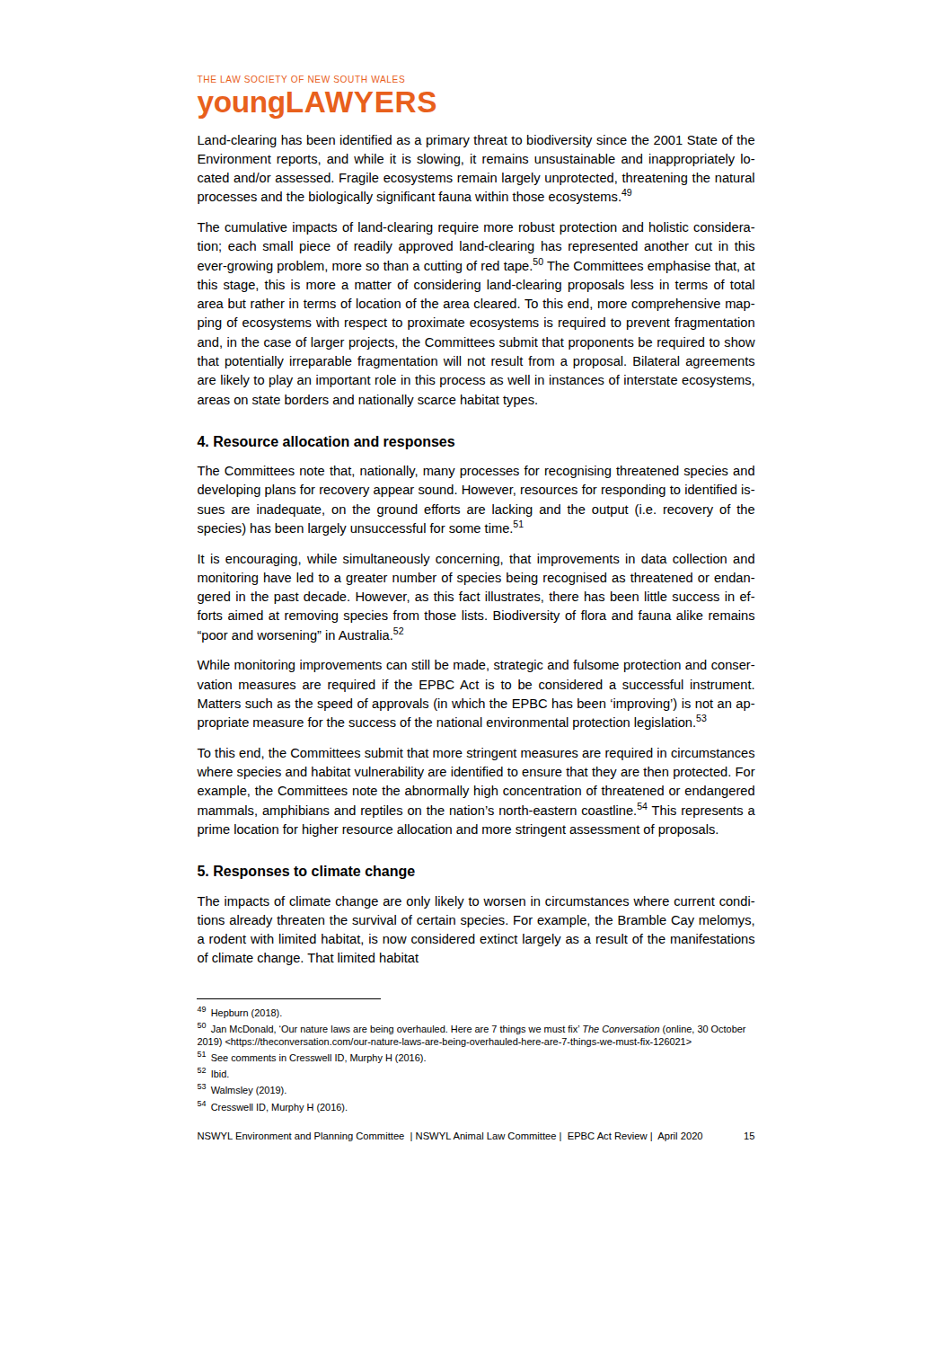The Law Society of New South Wales
young LAWYERS
Land-clearing has been identified as a primary threat to biodiversity since the 2001 State of the Environment reports, and while it is slowing, it remains unsustainable and inappropriately located and/or assessed. Fragile ecosystems remain largely unprotected, threatening the natural processes and the biologically significant fauna within those ecosystems.49
The cumulative impacts of land-clearing require more robust protection and holistic consideration; each small piece of readily approved land-clearing has represented another cut in this ever-growing problem, more so than a cutting of red tape.50 The Committees emphasise that, at this stage, this is more a matter of considering land-clearing proposals less in terms of total area but rather in terms of location of the area cleared. To this end, more comprehensive mapping of ecosystems with respect to proximate ecosystems is required to prevent fragmentation and, in the case of larger projects, the Committees submit that proponents be required to show that potentially irreparable fragmentation will not result from a proposal. Bilateral agreements are likely to play an important role in this process as well in instances of interstate ecosystems, areas on state borders and nationally scarce habitat types.
4. Resource allocation and responses
The Committees note that, nationally, many processes for recognising threatened species and developing plans for recovery appear sound. However, resources for responding to identified issues are inadequate, on the ground efforts are lacking and the output (i.e. recovery of the species) has been largely unsuccessful for some time.51
It is encouraging, while simultaneously concerning, that improvements in data collection and monitoring have led to a greater number of species being recognised as threatened or endangered in the past decade. However, as this fact illustrates, there has been little success in efforts aimed at removing species from those lists. Biodiversity of flora and fauna alike remains “poor and worsening” in Australia.52
While monitoring improvements can still be made, strategic and fulsome protection and conservation measures are required if the EPBC Act is to be considered a successful instrument. Matters such as the speed of approvals (in which the EPBC has been ‘improving’) is not an appropriate measure for the success of the national environmental protection legislation.53
To this end, the Committees submit that more stringent measures are required in circumstances where species and habitat vulnerability are identified to ensure that they are then protected. For example, the Committees note the abnormally high concentration of threatened or endangered mammals, amphibians and reptiles on the nation’s north-eastern coastline.54 This represents a prime location for higher resource allocation and more stringent assessment of proposals.
5. Responses to climate change
The impacts of climate change are only likely to worsen in circumstances where current conditions already threaten the survival of certain species. For example, the Bramble Cay melomys, a rodent with limited habitat, is now considered extinct largely as a result of the manifestations of climate change. That limited habitat
49 Hepburn (2018).
50 Jan McDonald, ‘Our nature laws are being overhauled. Here are 7 things we must fix’ The Conversation (online, 30 October 2019) <https://theconversation.com/our-nature-laws-are-being-overhauled-here-are-7-things-we-must-fix-126021>
51 See comments in Cresswell ID, Murphy H (2016).
52 Ibid.
53 Walmsley (2019).
54 Cresswell ID, Murphy H (2016).
NSWYL Environment and Planning Committee | NSWYL Animal Law Committee | EPBC Act Review | April 2020
15